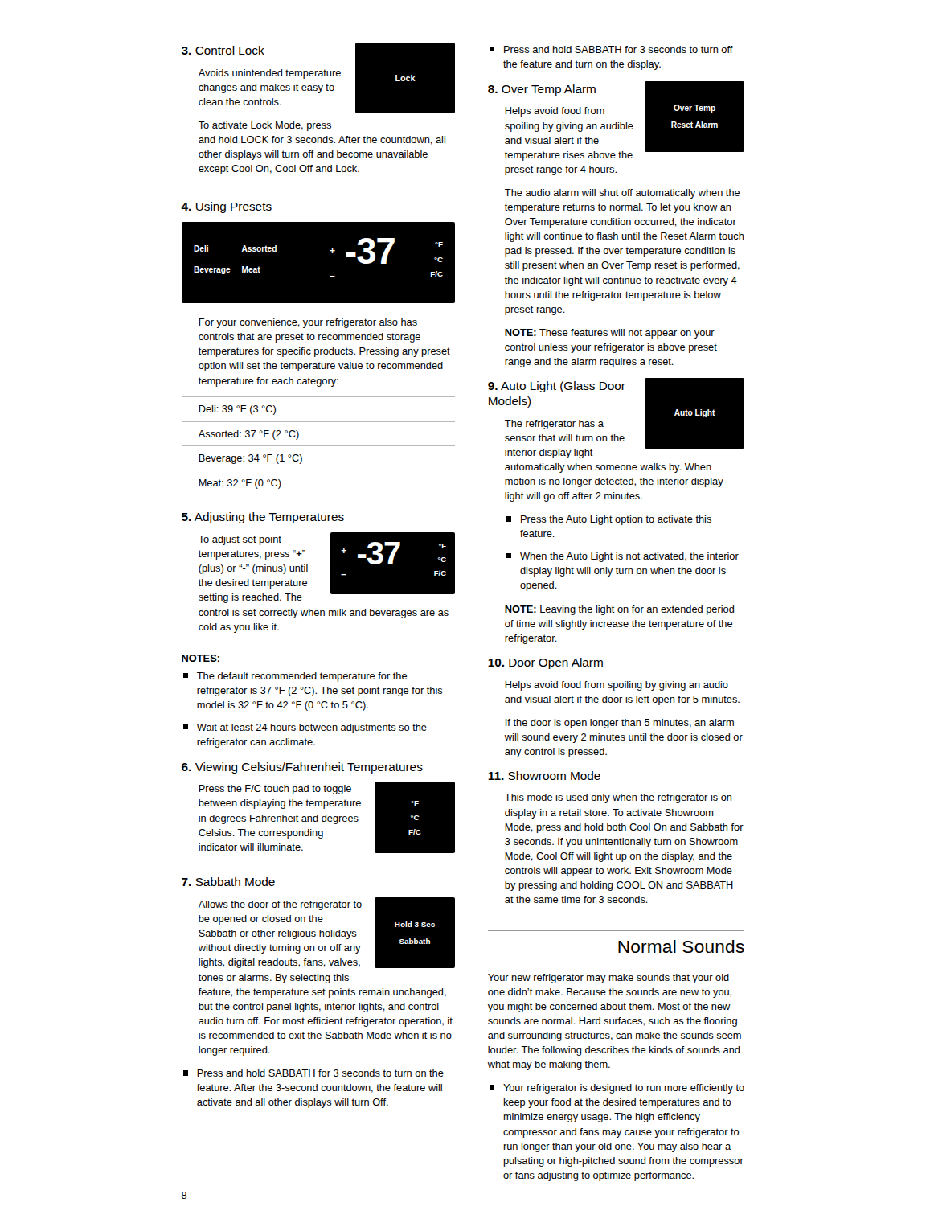Lock
3. Control Lock
Avoids unintended temperature changes and makes it easy to clean the controls.
To activate Lock Mode, press and hold LOCK for 3 seconds. After the countdown, all other displays will turn off and become unavailable except Cool On, Cool Off and Lock.
4. Using Presets
Deli Assorted
Beverage Meat
+
–
-37
°F
°C
F/C
For your convenience, your refrigerator also has controls that are preset to recommended storage temperatures for specific products. Pressing any preset option will set the temperature value to recommended temperature for each category:
| Deli: 39 °F (3 °C) |
| Assorted: 37 °F (2 °C) |
| Beverage: 34 °F (1 °C) |
| Meat: 32 °F (0 °C) |
5. Adjusting the Temperatures
+
–
-37
°F
°C
F/C
To adjust set point temperatures, press “+” (plus) or “-” (minus) until the desired temperature setting is reached. The control is set correctly when milk and beverages are as cold as you like it.
NOTES:
The default recommended temperature for the refrigerator is 37 °F (2 °C). The set point range for this model is 32 °F to 42 °F (0 °C to 5 °C).
Wait at least 24 hours between adjustments so the refrigerator can acclimate.
6. Viewing Celsius/Fahrenheit Temperatures
°F
°C
F/C
Press the F/C touch pad to toggle between displaying the temperature in degrees Fahrenheit and degrees Celsius. The corresponding indicator will illuminate.
7. Sabbath Mode
Hold 3 Sec
Sabbath
Allows the door of the refrigerator to be opened or closed on the Sabbath or other religious holidays without directly turning on or off any lights, digital readouts, fans, valves, tones or alarms. By selecting this feature, the temperature set points remain unchanged, but the control panel lights, interior lights, and control audio turn off. For most efficient refrigerator operation, it is recommended to exit the Sabbath Mode when it is no longer required.
Press and hold SABBATH for 3 seconds to turn on the feature. After the 3-second countdown, the feature will activate and all other displays will turn Off.
Press and hold SABBATH for 3 seconds to turn off the feature and turn on the display.
Over Temp
Reset Alarm
8. Over Temp Alarm
Helps avoid food from spoiling by giving an audible and visual alert if the temperature rises above the preset range for 4 hours.
The audio alarm will shut off automatically when the temperature returns to normal. To let you know an Over Temperature condition occurred, the indicator light will continue to flash until the Reset Alarm touch pad is pressed. If the over temperature condition is still present when an Over Temp reset is performed, the indicator light will continue to reactivate every 4 hours until the refrigerator temperature is below preset range.
NOTE: These features will not appear on your control unless your refrigerator is above preset range and the alarm requires a reset.
Auto Light
9. Auto Light (Glass Door Models)
The refrigerator has a sensor that will turn on the interior display light automatically when someone walks by. When motion is no longer detected, the interior display light will go off after 2 minutes.
Press the Auto Light option to activate this feature.
When the Auto Light is not activated, the interior display light will only turn on when the door is opened.
NOTE: Leaving the light on for an extended period of time will slightly increase the temperature of the refrigerator.
10. Door Open Alarm
Helps avoid food from spoiling by giving an audio and visual alert if the door is left open for 5 minutes.
If the door is open longer than 5 minutes, an alarm will sound every 2 minutes until the door is closed or any control is pressed.
11. Showroom Mode
This mode is used only when the refrigerator is on display in a retail store. To activate Showroom Mode, press and hold both Cool On and Sabbath for 3 seconds. If you unintentionally turn on Showroom Mode, Cool Off will light up on the display, and the controls will appear to work. Exit Showroom Mode by pressing and holding COOL ON and SABBATH at the same time for 3 seconds.
Normal Sounds
Your new refrigerator may make sounds that your old one didn’t make. Because the sounds are new to you, you might be concerned about them. Most of the new sounds are normal. Hard surfaces, such as the flooring and surrounding structures, can make the sounds seem louder. The following describes the kinds of sounds and what may be making them.
Your refrigerator is designed to run more efficiently to keep your food at the desired temperatures and to minimize energy usage. The high efficiency compressor and fans may cause your refrigerator to run longer than your old one. You may also hear a pulsating or high-pitched sound from the compressor or fans adjusting to optimize performance.
8